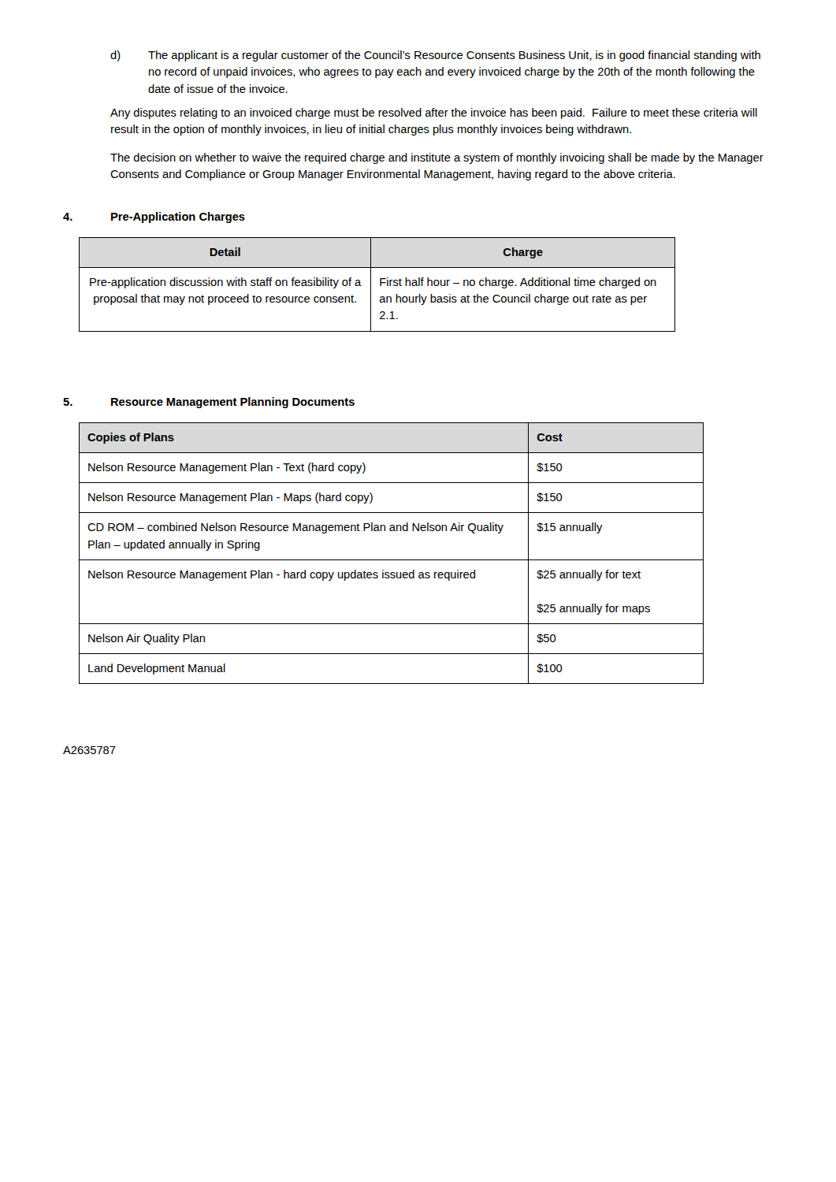d)
The applicant is a regular customer of the Council’s Resource Consents Business Unit, is in good financial standing with no record of unpaid invoices, who agrees to pay each and every invoiced charge by the 20th of the month following the date of issue of the invoice.
Any disputes relating to an invoiced charge must be resolved after the invoice has been paid. Failure to meet these criteria will result in the option of monthly invoices, in lieu of initial charges plus monthly invoices being withdrawn.
The decision on whether to waive the required charge and institute a system of monthly invoicing shall be made by the Manager Consents and Compliance or Group Manager Environmental Management, having regard to the above criteria.
4. Pre-Application Charges
| Detail | Charge |
| --- | --- |
| Pre-application discussion with staff on feasibility of a proposal that may not proceed to resource consent. | First half hour – no charge. Additional time charged on an hourly basis at the Council charge out rate as per 2.1. |
5. Resource Management Planning Documents
| Copies of Plans | Cost |
| --- | --- |
| Nelson Resource Management Plan - Text (hard copy) | $150 |
| Nelson Resource Management Plan - Maps (hard copy) | $150 |
| CD ROM – combined Nelson Resource Management Plan and Nelson Air Quality Plan – updated annually in Spring | $15 annually |
| Nelson Resource Management Plan - hard copy updates issued as required | $25 annually for text $25 annually for maps |
| Nelson Air Quality Plan | $50 |
| Land Development Manual | $100 |
A2635787